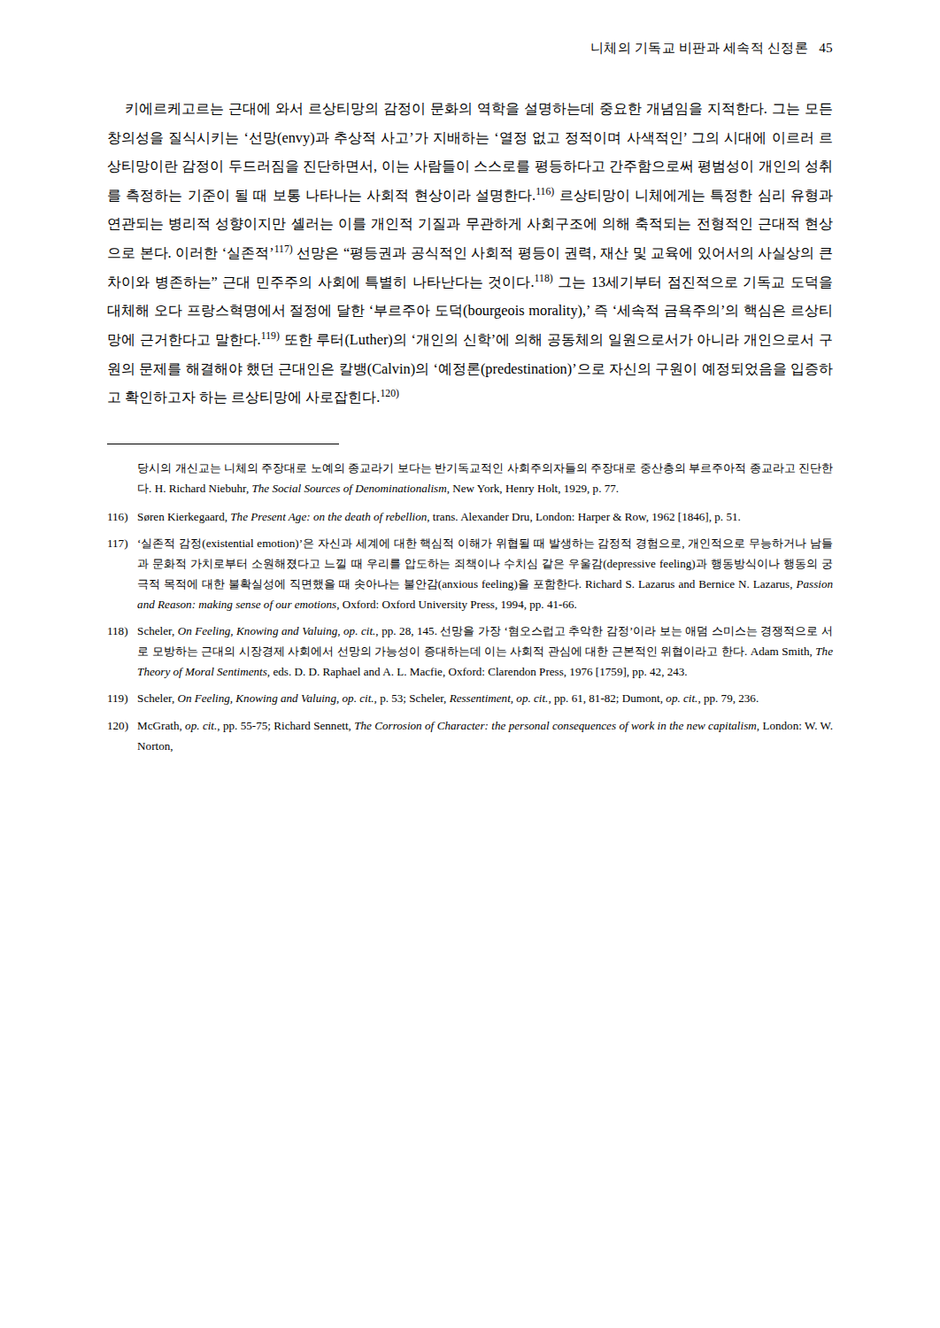니체의 기독교 비판과 세속적 신정론 45
키에르케고르는 근대에 와서 르상티망의 감정이 문화의 역학을 설명하는데 중요한 개념임을 지적한다. 그는 모든 창의성을 질식시키는 ‘선망(envy)과 추상적 사고’가 지배하는 ‘열정 없고 정적이며 사색적인’ 그의 시대에 이르러 르상티망이란 감정이 두드러짐을 진단하면서, 이는 사람들이 스스로를 평등하다고 간주함으로써 평범성이 개인의 성취를 측정하는 기준이 될 때 보통 나타나는 사회적 현상이라 설명한다.116) 르상티망이 니체에게는 특정한 심리 유형과 연관되는 병리적 성향이지만 셸러는 이를 개인적 기질과 무관하게 사회구조에 의해 축적되는 전형적인 근대적 현상으로 본다. 이러한 ‘실존적’117) 선망은 “평등권과 공식적인 사회적 평등이 권력, 재산 및 교육에 있어서의 사실상의 큰 차이와 병존하는” 근대 민주주의 사회에 특별히 나타난다는 것이다.118) 그는 13세기부터 점진적으로 기독교 도덕을 대체해 오다 프랑스혁명에서 절정에 달한 ‘부르주아 도덕(bourgeois morality),’ 즉 ‘세속적 금욕주의’의 핵심은 르상티망에 근거한다고 말한다.119) 또한 루터(Luther)의 ‘개인의 신학’에 의해 공동체의 일원으로서가 아니라 개인으로서 구원의 문제를 해결해야 했던 근대인은 칼뱅(Calvin)의 ‘예정론(predestination)’으로 자신의 구원이 예정되었음을 입증하고 확인하고자 하는 르상티망에 사로잡힌다.120)
당시의 개신교는 니체의 주장대로 노예의 종교라기 보다는 반기독교적인 사회주의자들의 주장대로 중산층의 부르주아적 종교라고 진단한다. H. Richard Niebuhr, The Social Sources of Denominationalism, New York, Henry Holt, 1929, p. 77.
116) Søren Kierkegaard, The Present Age: on the death of rebellion, trans. Alexander Dru, London: Harper & Row, 1962 [1846], p. 51.
117)‘실존적 감정(existential emotion)’은 자신과 세계에 대한 핵심적 이해가 위협될 때 발생하는 감정적 경험으로, 개인적으로 무능하거나 남들과 문화적 가치로부터 소원해졌다고 느낄 때 우리를 압도하는 죄책이나 수치심 같은 우울감(depressive feeling)과 행동방식이나 행동의 궁극적 목적에 대한 불확실성에 직면했을 때 솟아나는 불안감(anxious feeling)을 포함한다. Richard S. Lazarus and Bernice N. Lazarus, Passion and Reason: making sense of our emotions, Oxford: Oxford University Press, 1994, pp. 41-66.
118) Scheler, On Feeling, Knowing and Valuing, op. cit., pp. 28, 145. 선망을 가장 ‘혐오스럽고 추악한 감정’이라 보는 애덤 스미스는 경쟁적으로 서로 모방하는 근대의 시장경제 사회에서 선망의 가능성이 증대하는데 이는 사회적 관심에 대한 근본적인 위협이라고 한다. Adam Smith, The Theory of Moral Sentiments, eds. D. D. Raphael and A. L. Macfie, Oxford: Clarendon Press, 1976 [1759], pp. 42, 243.
119) Scheler, On Feeling, Knowing and Valuing, op. cit., p. 53; Scheler, Ressentiment, op. cit., pp. 61, 81-82; Dumont, op. cit., pp. 79, 236.
120) McGrath, op. cit., pp. 55-75; Richard Sennett, The Corrosion of Character: the personal consequences of work in the new capitalism, London: W. W. Norton,